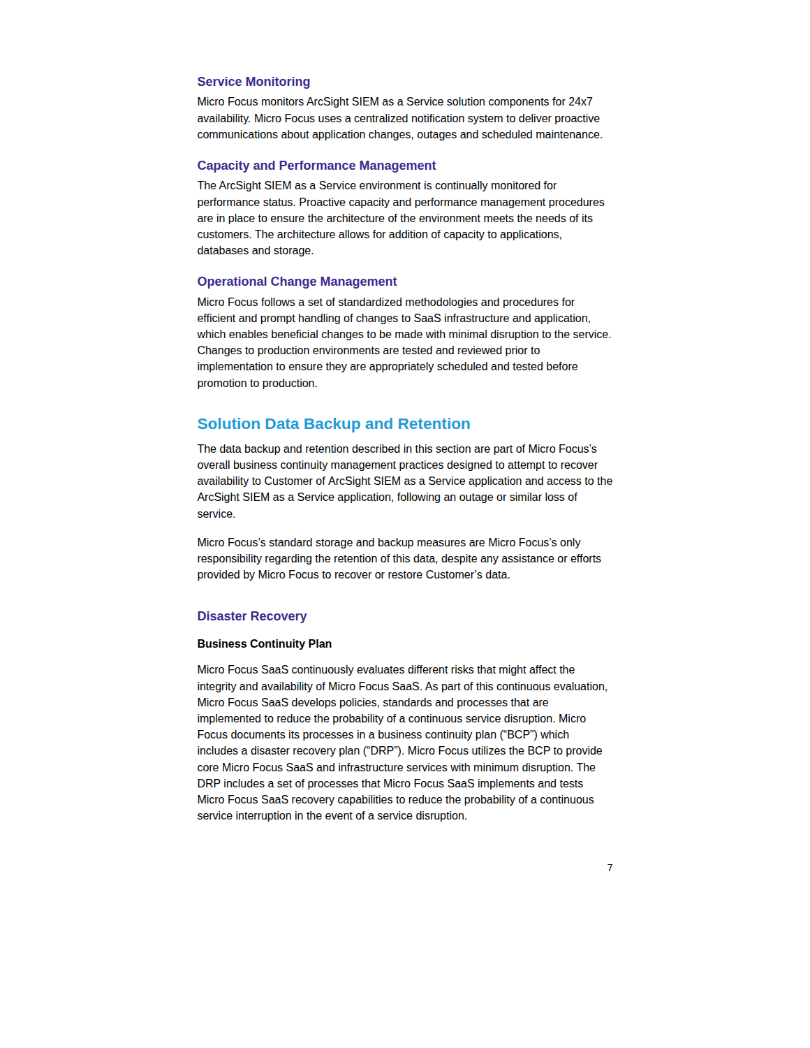Service Monitoring
Micro Focus monitors ArcSight SIEM as a Service solution components for 24x7 availability. Micro Focus uses a centralized notification system to deliver proactive communications about application changes, outages and scheduled maintenance.
Capacity and Performance Management
The ArcSight SIEM as a Service environment is continually monitored for performance status. Proactive capacity and performance management procedures are in place to ensure the architecture of the environment meets the needs of its customers. The architecture allows for addition of capacity to applications, databases and storage.
Operational Change Management
Micro Focus follows a set of standardized methodologies and procedures for efficient and prompt handling of changes to SaaS infrastructure and application, which enables beneficial changes to be made with minimal disruption to the service. Changes to production environments are tested and reviewed prior to implementation to ensure they are appropriately scheduled and tested before promotion to production.
Solution Data Backup and Retention
The data backup and retention described in this section are part of Micro Focus’s overall business continuity management practices designed to attempt to recover availability to Customer of ArcSight SIEM as a Service application and access to the ArcSight SIEM as a Service application, following an outage or similar loss of service.
Micro Focus’s standard storage and backup measures are Micro Focus’s only responsibility regarding the retention of this data, despite any assistance or efforts provided by Micro Focus to recover or restore Customer’s data.
Disaster Recovery
Business Continuity Plan
Micro Focus SaaS continuously evaluates different risks that might affect the integrity and availability of Micro Focus SaaS. As part of this continuous evaluation, Micro Focus SaaS develops policies, standards and processes that are implemented to reduce the probability of a continuous service disruption. Micro Focus documents its processes in a business continuity plan (“BCP”) which includes a disaster recovery plan (“DRP”). Micro Focus utilizes the BCP to provide core Micro Focus SaaS and infrastructure services with minimum disruption. The DRP includes a set of processes that Micro Focus SaaS implements and tests Micro Focus SaaS recovery capabilities to reduce the probability of a continuous service interruption in the event of a service disruption.
7